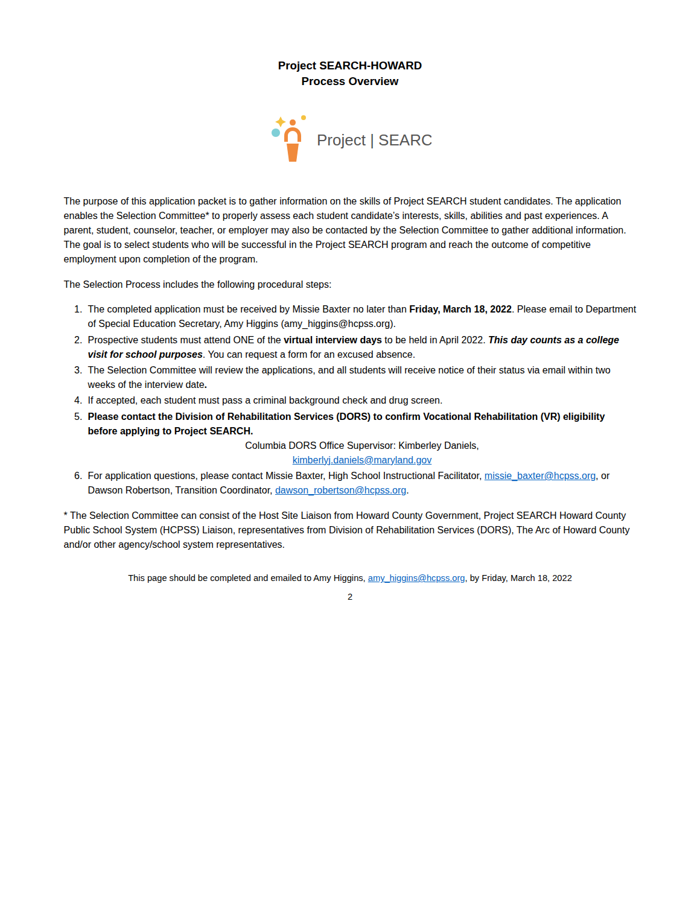Project SEARCH-HOWARDProcess Overview
The purpose of this application packet is to gather information on the skills of Project SEARCH student candidates. The application enables the Selection Committee* to properly assess each student candidate’s interests, skills, abilities and past experiences. A parent, student, counselor, teacher, or employer may also be contacted by the Selection Committee to gather additional information. The goal is to select students who will be successful in the Project SEARCH program and reach the outcome of competitive employment upon completion of the program.
The Selection Process includes the following procedural steps:
The completed application must be received by Missie Baxter no later than Friday, March 18, 2022. Please email to Department of Special Education Secretary, Amy Higgins (amy_higgins@hcpss.org).
Prospective students must attend ONE of the virtual interview days to be held in April 2022. This day counts as a college visit for school purposes. You can request a form for an excused absence.
The Selection Committee will review the applications, and all students will receive notice of their status via email within two weeks of the interview date.
If accepted, each student must pass a criminal background check and drug screen.
Please contact the Division of Rehabilitation Services (DORS) to confirm Vocational Rehabilitation (VR) eligibility before applying to Project SEARCH.
Columbia DORS Office Supervisor: Kimberley Daniels,
kimberlyj.daniels@maryland.gov
For application questions, please contact Missie Baxter, High School Instructional Facilitator, missie_baxter@hcpss.org, or Dawson Robertson, Transition Coordinator, dawson_robertson@hcpss.org.
* The Selection Committee can consist of the Host Site Liaison from Howard County Government, Project SEARCH Howard County Public School System (HCPSS) Liaison, representatives from Division of Rehabilitation Services (DORS), The Arc of Howard County and/or other agency/school system representatives.
This page should be completed and emailed to Amy Higgins, amy_higgins@hcpss.org, by Friday, March 18, 2022
2